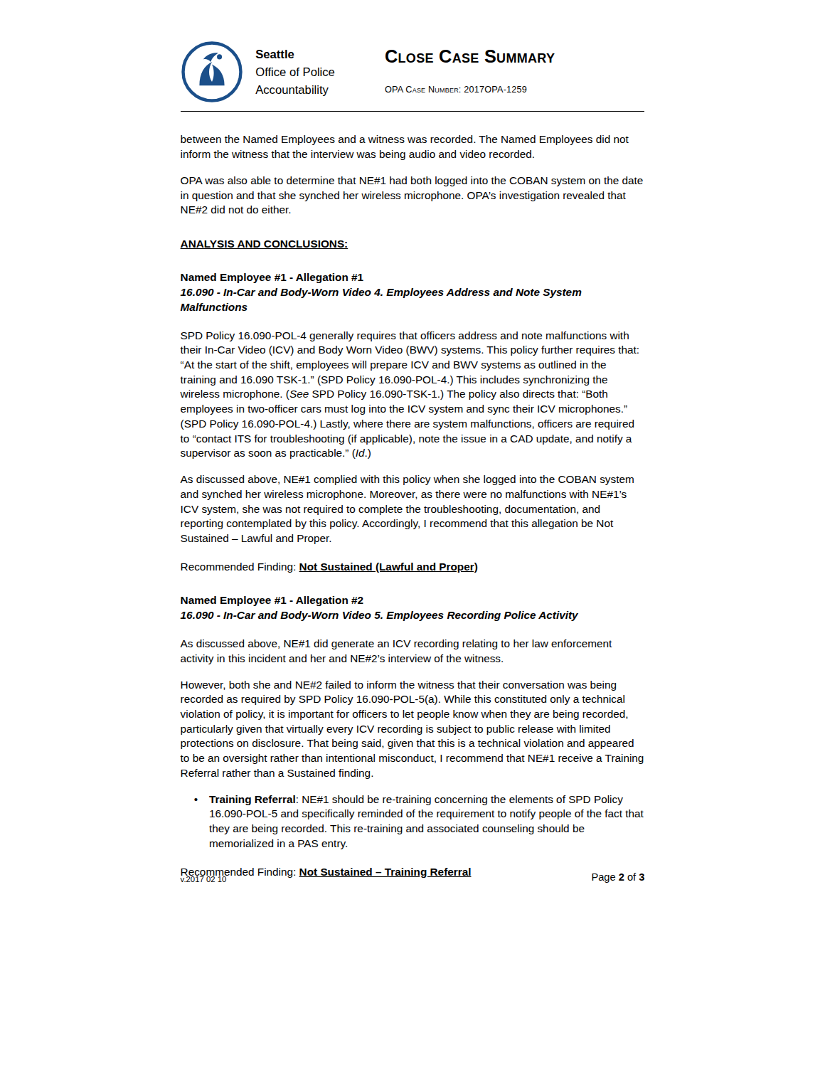Seattle
Office of Police
Accountability
Close Case Summary
OPA Case Number: 2017OPA-1259
between the Named Employees and a witness was recorded. The Named Employees did not inform the witness that the interview was being audio and video recorded.
OPA was also able to determine that NE#1 had both logged into the COBAN system on the date in question and that she synched her wireless microphone. OPA’s investigation revealed that NE#2 did not do either.
ANALYSIS AND CONCLUSIONS:
Named Employee #1 - Allegation #1
16.090 - In-Car and Body-Worn Video 4. Employees Address and Note System Malfunctions
SPD Policy 16.090-POL-4 generally requires that officers address and note malfunctions with their In-Car Video (ICV) and Body Worn Video (BWV) systems. This policy further requires that: “At the start of the shift, employees will prepare ICV and BWV systems as outlined in the training and 16.090 TSK-1.” (SPD Policy 16.090-POL-4.) This includes synchronizing the wireless microphone. (See SPD Policy 16.090-TSK-1.) The policy also directs that: “Both employees in two-officer cars must log into the ICV system and sync their ICV microphones.” (SPD Policy 16.090-POL-4.) Lastly, where there are system malfunctions, officers are required to “contact ITS for troubleshooting (if applicable), note the issue in a CAD update, and notify a supervisor as soon as practicable.” (Id.)
As discussed above, NE#1 complied with this policy when she logged into the COBAN system and synched her wireless microphone. Moreover, as there were no malfunctions with NE#1’s ICV system, she was not required to complete the troubleshooting, documentation, and reporting contemplated by this policy. Accordingly, I recommend that this allegation be Not Sustained – Lawful and Proper.
Recommended Finding: Not Sustained (Lawful and Proper)
Named Employee #1 - Allegation #2
16.090 - In-Car and Body-Worn Video 5. Employees Recording Police Activity
As discussed above, NE#1 did generate an ICV recording relating to her law enforcement activity in this incident and her and NE#2’s interview of the witness.
However, both she and NE#2 failed to inform the witness that their conversation was being recorded as required by SPD Policy 16.090-POL-5(a). While this constituted only a technical violation of policy, it is important for officers to let people know when they are being recorded, particularly given that virtually every ICV recording is subject to public release with limited protections on disclosure. That being said, given that this is a technical violation and appeared to be an oversight rather than intentional misconduct, I recommend that NE#1 receive a Training Referral rather than a Sustained finding.
Training Referral: NE#1 should be re-training concerning the elements of SPD Policy 16.090-POL-5 and specifically reminded of the requirement to notify people of the fact that they are being recorded. This re-training and associated counseling should be memorialized in a PAS entry.
Recommended Finding: Not Sustained – Training Referral
v.2017 02 10
Page 2 of 3